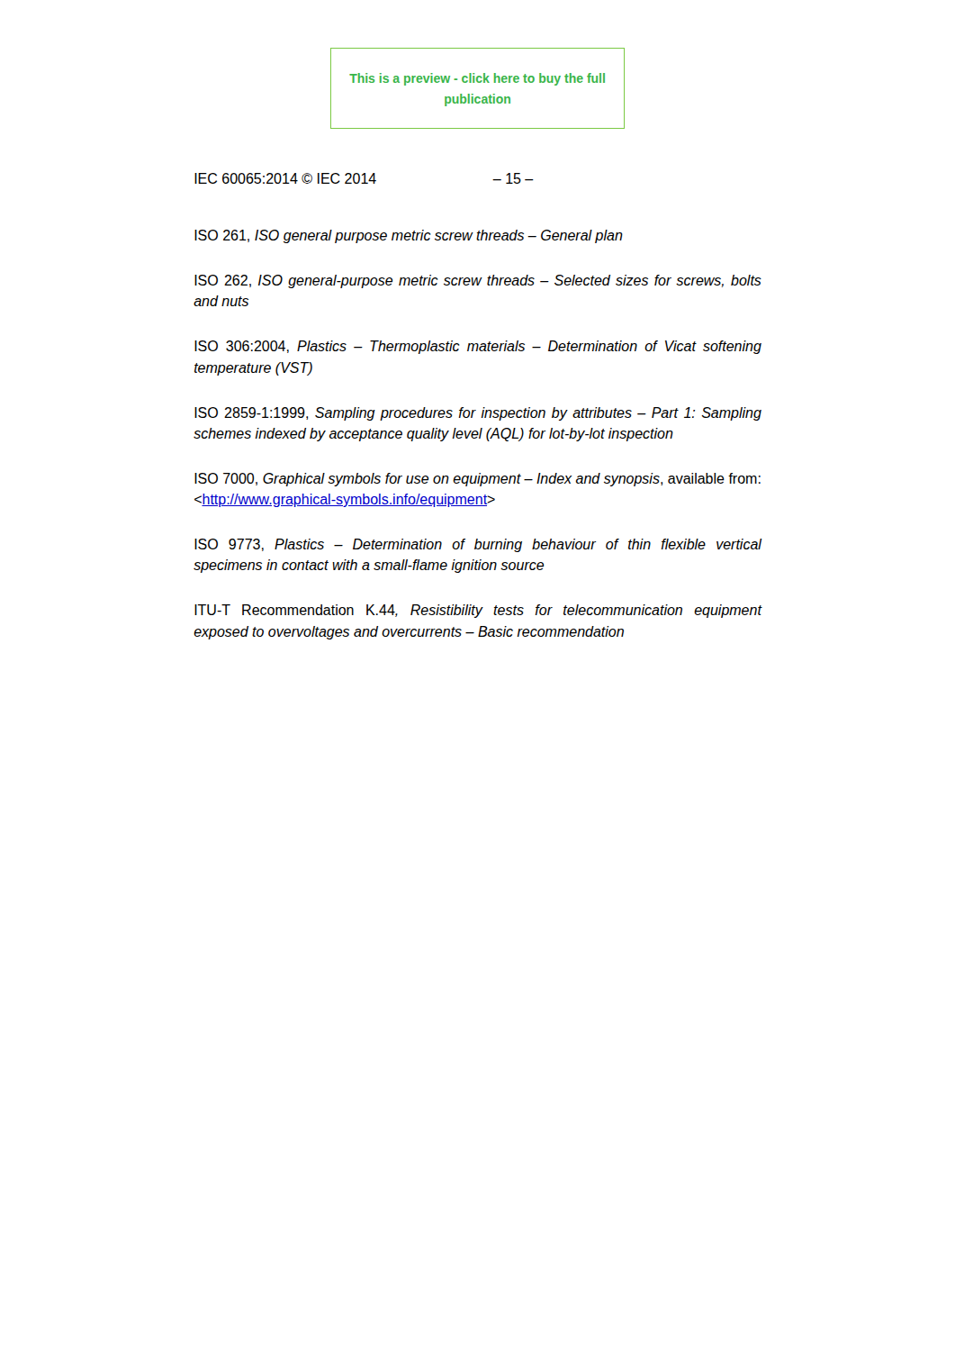This is a preview - click here to buy the full publication
IEC 60065:2014 © IEC 2014 – 15 –
ISO 261, ISO general purpose metric screw threads – General plan
ISO 262, ISO general-purpose metric screw threads – Selected sizes for screws, bolts and nuts
ISO 306:2004, Plastics – Thermoplastic materials – Determination of Vicat softening temperature (VST)
ISO 2859-1:1999, Sampling procedures for inspection by attributes – Part 1: Sampling schemes indexed by acceptance quality level (AQL) for lot-by-lot inspection
ISO 7000, Graphical symbols for use on equipment – Index and synopsis, available from: <http://www.graphical-symbols.info/equipment>
ISO 9773, Plastics – Determination of burning behaviour of thin flexible vertical specimens in contact with a small-flame ignition source
ITU-T Recommendation K.44, Resistibility tests for telecommunication equipment exposed to overvoltages and overcurrents – Basic recommendation